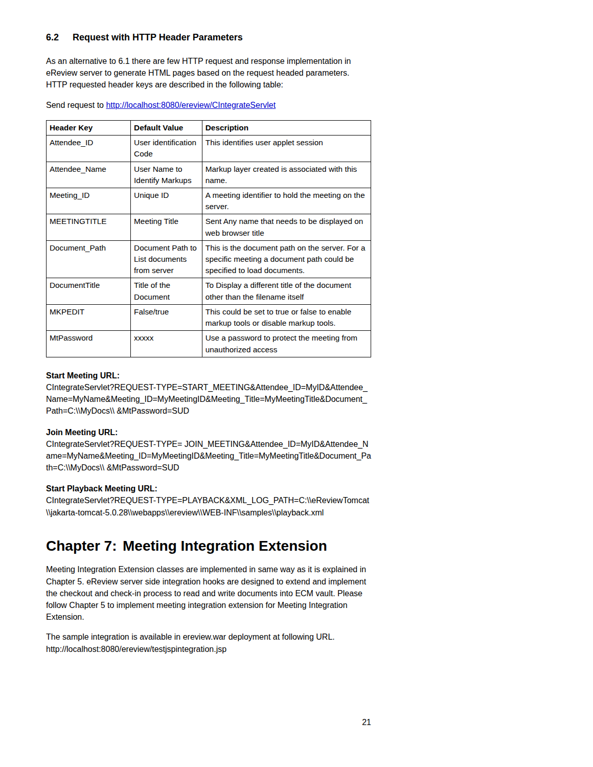6.2 Request with HTTP Header Parameters
As an alternative to 6.1 there are few HTTP request and response implementation in eReview server to generate HTML pages based on the request headed parameters. HTTP requested header keys are described in the following table:
Send request to http://localhost:8080/ereview/CIntegrateServlet
| Header Key | Default Value | Description |
| --- | --- | --- |
| Attendee_ID | User identification Code | This identifies user applet session |
| Attendee_Name | User Name to Identify Markups | Markup layer created is associated with this name. |
| Meeting_ID | Unique ID | A meeting identifier to hold the meeting on the server. |
| MEETINGTITLE | Meeting Title | Sent Any name that needs to be displayed on web browser title |
| Document_Path | Document Path to List documents from server | This is the document path on the server. For a specific meeting a document path could be specified to load documents. |
| DocumentTitle | Title of the Document | To Display a different title of the document other than the filename itself |
| MKPEDIT | False/true | This could be set to true or false to enable markup tools or disable markup tools. |
| MtPassword | xxxxx | Use a password to protect the meeting from unauthorized access |
Start Meeting URL: CIntegrateServlet?REQUEST-TYPE=START_MEETING&Attendee_ID=MyID&Attendee_Name=MyName&Meeting_ID=MyMeetingID&Meeting_Title=MyMeetingTitle&Document_Path=C:\\MyDocs\\ &MtPassword=SUD
Join Meeting URL: CIntegrateServlet?REQUEST-TYPE= JOIN_MEETING&Attendee_ID=MyID&Attendee_Name=MyName&Meeting_ID=MyMeetingID&Meeting_Title=MyMeetingTitle&Document_Path=C:\\MyDocs\\ &MtPassword=SUD
Start Playback Meeting URL: CIntegrateServlet?REQUEST-TYPE=PLAYBACK&XML_LOG_PATH=C:\\eReviewTomcat\\jakarta-tomcat-5.0.28\\webapps\\ereview\\WEB-INF\\samples\\playback.xml
Chapter 7: Meeting Integration Extension
Meeting Integration Extension classes are implemented in same way as it is explained in Chapter 5. eReview server side integration hooks are designed to extend and implement the checkout and check-in process to read and write documents into ECM vault. Please follow Chapter 5 to implement meeting integration extension for Meeting Integration Extension.
The sample integration is available in ereview.war deployment at following URL.
http://localhost:8080/ereview/testjspintegration.jsp
21